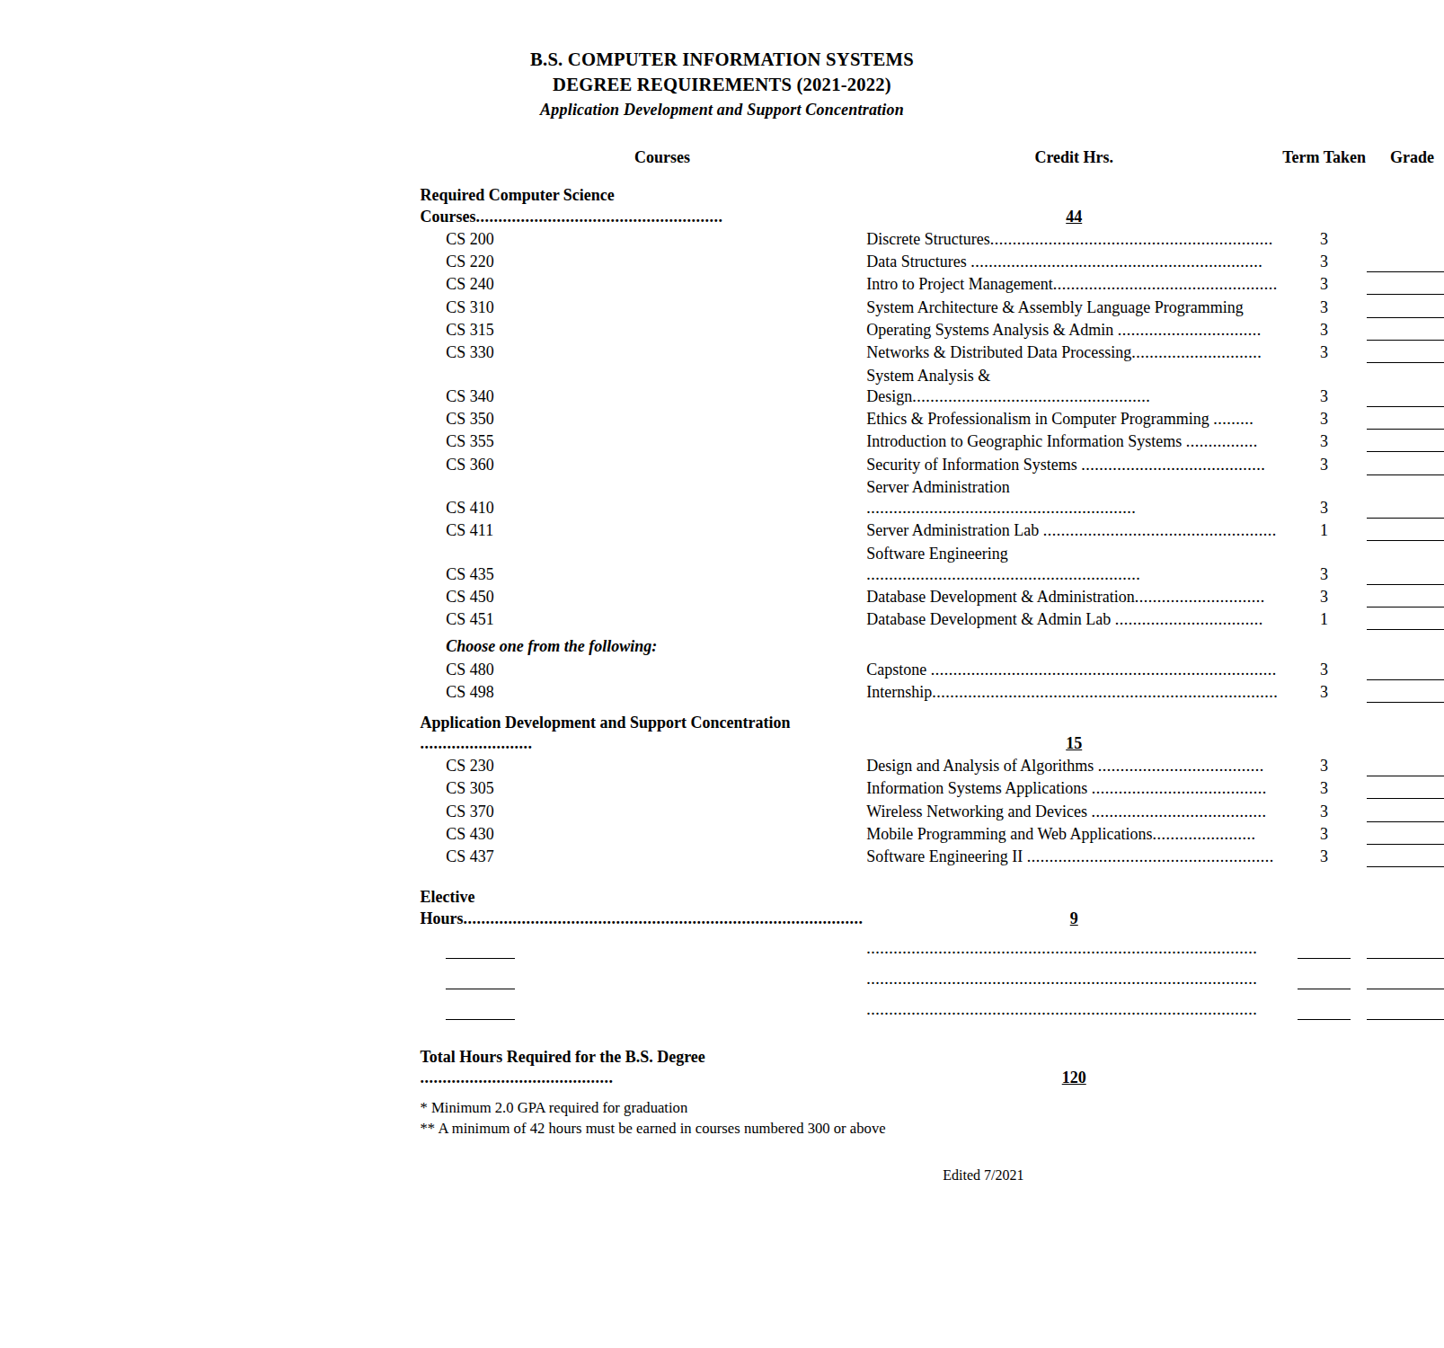B.S. Computer Information Systems
Degree Requirements (2021-2022)
Application Development and Support Concentration
| Courses | Credit Hrs. | Term Taken | Grade |
| --- | --- | --- | --- |
| Required Computer Science Courses ....................................................... | 44 | | |
| CS 200 | Discrete Structures ............................................................... | 3 | | |
| CS 220 | Data Structures ................................................................. | 3 | | |
| CS 240 | Intro to Project Management .................................................. | 3 | | |
| CS 310 | System Architecture & Assembly Language Programming | 3 | | |
| CS 315 | Operating Systems Analysis & Admin ................................ | 3 | | |
| CS 330 | Networks & Distributed Data Processing ............................. | 3 | | |
| CS 340 | System Analysis & Design ..................................................... | 3 | | |
| CS 350 | Ethics & Professionalism in Computer Programming ......... | 3 | | |
| CS 355 | Introduction to Geographic Information Systems ................ | 3 | | |
| CS 360 | Security of Information Systems ......................................... | 3 | | |
| CS 410 | Server Administration ............................................................ | 3 | | |
| CS 411 | Server Administration Lab .................................................... | 1 | | |
| CS 435 | Software Engineering ............................................................. | 3 | | |
| CS 450 | Database Development & Administration ............................. | 3 | | |
| CS 451 | Database Development & Admin Lab ................................. | 1 | | |
| Choose one from the following: |
| CS 480 | Capstone ............................................................................. | 3 | | |
| CS 498 | Internship ............................................................................. | 3 | | |
| Application Development and Support Concentration ......................... | 15 | | |
| CS 230 | Design and Analysis of Algorithms ..................................... | 3 | | |
| CS 305 | Information Systems Applications ....................................... | 3 | | |
| CS 370 | Wireless Networking and Devices ....................................... | 3 | | |
| CS 430 | Mobile Programming and Web Applications ....................... | 3 | | |
| CS 437 | Software Engineering II ....................................................... | 3 | | |
| Elective Hours ......................................................................................... | 9 | | |
| | ....................................................................................... | | | |
| | ....................................................................................... | | | |
| | ....................................................................................... | | | |
| Total Hours Required for the B.S. Degree ........................................... | 120 | | |
* Minimum 2.0 GPA required for graduation
** A minimum of 42 hours must be earned in courses numbered 300 or above
Edited 7/2021